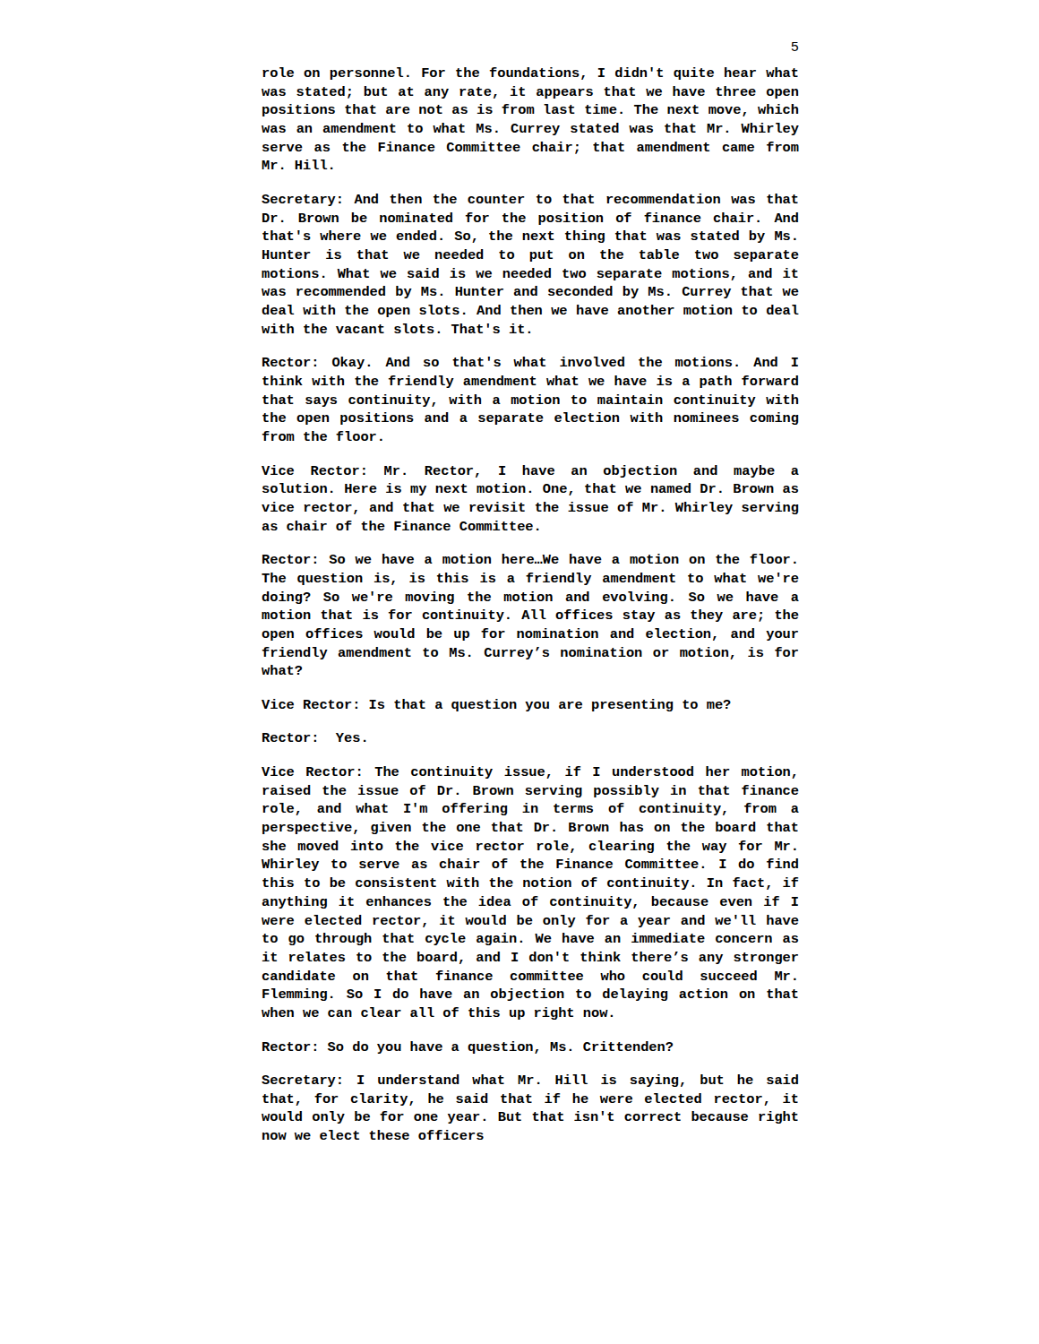5
role on personnel. For the foundations, I didn't quite hear what was stated; but at any rate, it appears that we have three open positions that are not as is from last time. The next move, which was an amendment to what Ms. Currey stated was that Mr. Whirley serve as the Finance Committee chair; that amendment came from Mr. Hill.
Secretary: And then the counter to that recommendation was that Dr. Brown be nominated for the position of finance chair. And that's where we ended. So, the next thing that was stated by Ms. Hunter is that we needed to put on the table two separate motions. What we said is we needed two separate motions, and it was recommended by Ms. Hunter and seconded by Ms. Currey that we deal with the open slots. And then we have another motion to deal with the vacant slots. That's it.
Rector: Okay. And so that's what involved the motions. And I think with the friendly amendment what we have is a path forward that says continuity, with a motion to maintain continuity with the open positions and a separate election with nominees coming from the floor.
Vice Rector: Mr. Rector, I have an objection and maybe a solution. Here is my next motion. One, that we named Dr. Brown as vice rector, and that we revisit the issue of Mr. Whirley serving as chair of the Finance Committee.
Rector: So we have a motion here…We have a motion on the floor. The question is, is this is a friendly amendment to what we're doing? So we're moving the motion and evolving. So we have a motion that is for continuity. All offices stay as they are; the open offices would be up for nomination and election, and your friendly amendment to Ms. Currey’s nomination or motion, is for what?
Vice Rector: Is that a question you are presenting to me?
Rector: Yes.
Vice Rector: The continuity issue, if I understood her motion, raised the issue of Dr. Brown serving possibly in that finance role, and what I'm offering in terms of continuity, from a perspective, given the one that Dr. Brown has on the board that she moved into the vice rector role, clearing the way for Mr. Whirley to serve as chair of the Finance Committee. I do find this to be consistent with the notion of continuity. In fact, if anything it enhances the idea of continuity, because even if I were elected rector, it would be only for a year and we'll have to go through that cycle again. We have an immediate concern as it relates to the board, and I don't think there’s any stronger candidate on that finance committee who could succeed Mr. Flemming. So I do have an objection to delaying action on that when we can clear all of this up right now.
Rector: So do you have a question, Ms. Crittenden?
Secretary: I understand what Mr. Hill is saying, but he said that, for clarity, he said that if he were elected rector, it would only be for one year. But that isn't correct because right now we elect these officers